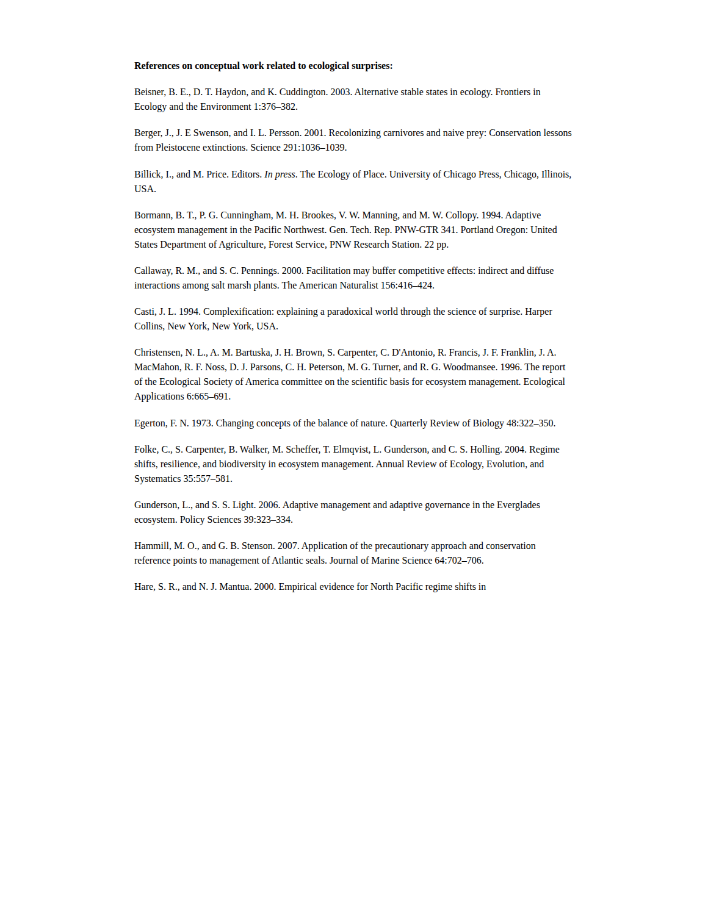References on conceptual work related to ecological surprises:
Beisner, B. E., D. T. Haydon, and K. Cuddington. 2003. Alternative stable states in ecology. Frontiers in Ecology and the Environment 1:376–382.
Berger, J., J. E Swenson, and I. L. Persson. 2001. Recolonizing carnivores and naive prey: Conservation lessons from Pleistocene extinctions. Science 291:1036–1039.
Billick, I., and M. Price. Editors. In press. The Ecology of Place. University of Chicago Press, Chicago, Illinois, USA.
Bormann, B. T., P. G. Cunningham, M. H. Brookes, V. W. Manning, and M. W. Collopy. 1994. Adaptive ecosystem management in the Pacific Northwest. Gen. Tech. Rep. PNW-GTR 341. Portland Oregon: United States Department of Agriculture, Forest Service, PNW Research Station. 22 pp.
Callaway, R. M., and S. C. Pennings. 2000. Facilitation may buffer competitive effects: indirect and diffuse interactions among salt marsh plants. The American Naturalist 156:416–424.
Casti, J. L. 1994. Complexification: explaining a paradoxical world through the science of surprise. Harper Collins, New York, New York, USA.
Christensen, N. L., A. M. Bartuska, J. H. Brown, S. Carpenter, C. D'Antonio, R. Francis, J. F. Franklin, J. A. MacMahon, R. F. Noss, D. J. Parsons, C. H. Peterson, M. G. Turner, and R. G. Woodmansee. 1996. The report of the Ecological Society of America committee on the scientific basis for ecosystem management. Ecological Applications 6:665–691.
Egerton, F. N. 1973. Changing concepts of the balance of nature. Quarterly Review of Biology 48:322–350.
Folke, C., S. Carpenter, B. Walker, M. Scheffer, T. Elmqvist, L. Gunderson, and C. S. Holling. 2004. Regime shifts, resilience, and biodiversity in ecosystem management. Annual Review of Ecology, Evolution, and Systematics 35:557–581.
Gunderson, L., and S. S. Light. 2006. Adaptive management and adaptive governance in the Everglades ecosystem. Policy Sciences 39:323–334.
Hammill, M. O., and G. B. Stenson. 2007. Application of the precautionary approach and conservation reference points to management of Atlantic seals. Journal of Marine Science 64:702–706.
Hare, S. R., and N. J. Mantua. 2000. Empirical evidence for North Pacific regime shifts in